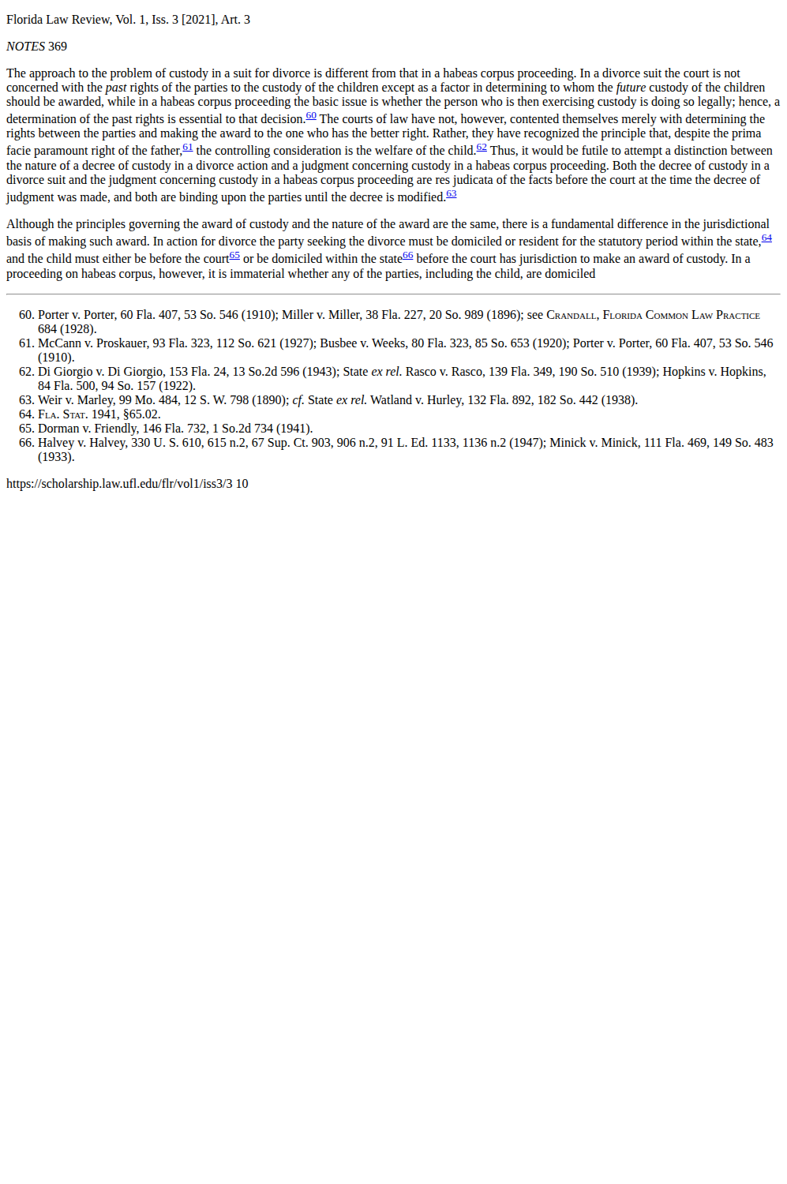Florida Law Review, Vol. 1, Iss. 3 [2021], Art. 3
NOTES 369
The approach to the problem of custody in a suit for divorce is different from that in a habeas corpus proceeding. In a divorce suit the court is not concerned with the past rights of the parties to the custody of the children except as a factor in determining to whom the future custody of the children should be awarded, while in a habeas corpus proceeding the basic issue is whether the person who is then exercising custody is doing so legally; hence, a determination of the past rights is essential to that decision.60 The courts of law have not, however, contented themselves merely with determining the rights between the parties and making the award to the one who has the better right. Rather, they have recognized the principle that, despite the prima facie paramount right of the father,61 the controlling consideration is the welfare of the child.62 Thus, it would be futile to attempt a distinction between the nature of a decree of custody in a divorce action and a judgment concerning custody in a habeas corpus proceeding. Both the decree of custody in a divorce suit and the judgment concerning custody in a habeas corpus proceeding are res judicata of the facts before the court at the time the decree of judgment was made, and both are binding upon the parties until the decree is modified.63
Although the principles governing the award of custody and the nature of the award are the same, there is a fundamental difference in the jurisdictional basis of making such award. In action for divorce the party seeking the divorce must be domiciled or resident for the statutory period within the state,64 and the child must either be before the court65 or be domiciled within the state66 before the court has jurisdiction to make an award of custody. In a proceeding on habeas corpus, however, it is immaterial whether any of the parties, including the child, are domiciled
Porter v. Porter, 60 Fla. 407, 53 So. 546 (1910); Miller v. Miller, 38 Fla. 227, 20 So. 989 (1896); see Crandall, Florida Common Law Practice 684 (1928).
McCann v. Proskauer, 93 Fla. 323, 112 So. 621 (1927); Busbee v. Weeks, 80 Fla. 323, 85 So. 653 (1920); Porter v. Porter, 60 Fla. 407, 53 So. 546 (1910).
Di Giorgio v. Di Giorgio, 153 Fla. 24, 13 So.2d 596 (1943); State ex rel. Rasco v. Rasco, 139 Fla. 349, 190 So. 510 (1939); Hopkins v. Hopkins, 84 Fla. 500, 94 So. 157 (1922).
Weir v. Marley, 99 Mo. 484, 12 S. W. 798 (1890); cf. State ex rel. Watland v. Hurley, 132 Fla. 892, 182 So. 442 (1938).
Fla. Stat. 1941, §65.02.
Dorman v. Friendly, 146 Fla. 732, 1 So.2d 734 (1941).
Halvey v. Halvey, 330 U. S. 610, 615 n.2, 67 Sup. Ct. 903, 906 n.2, 91 L. Ed. 1133, 1136 n.2 (1947); Minick v. Minick, 111 Fla. 469, 149 So. 483 (1933).
https://scholarship.law.ufl.edu/flr/vol1/iss3/3 10